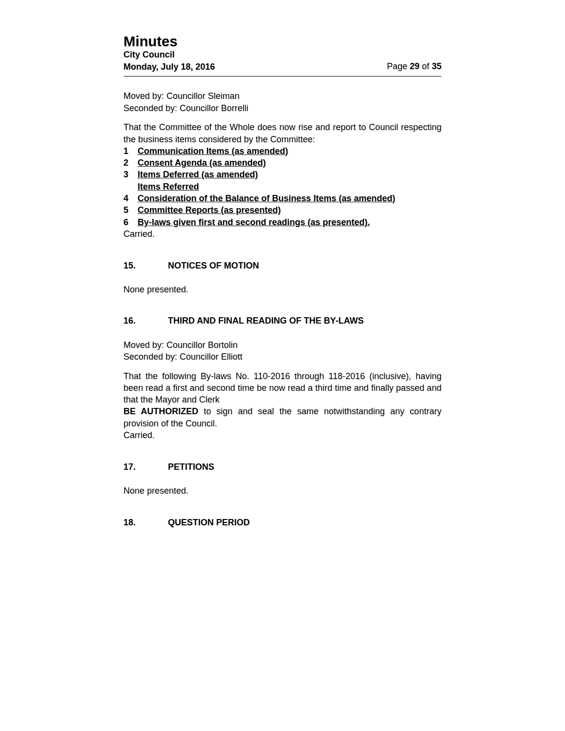Minutes
City Council
Monday, July 18, 2016
Page 29 of 35
Moved by: Councillor Sleiman
Seconded by: Councillor Borrelli
That the Committee of the Whole does now rise and report to Council respecting the business items considered by the Committee:
1 Communication Items (as amended)
2 Consent Agenda (as amended)
3 Items Deferred (as amended)
Items Referred
4 Consideration of the Balance of Business Items (as amended)
5 Committee Reports (as presented)
6 By-laws given first and second readings (as presented).
Carried.
15. NOTICES OF MOTION
None presented.
16. THIRD AND FINAL READING OF THE BY-LAWS
Moved by: Councillor Bortolin
Seconded by: Councillor Elliott
That the following By-laws No. 110-2016 through 118-2016 (inclusive), having been read a first and second time be now read a third time and finally passed and that the Mayor and Clerk
BE AUTHORIZED to sign and seal the same notwithstanding any contrary provision of the Council.
Carried.
17. PETITIONS
None presented.
18. QUESTION PERIOD